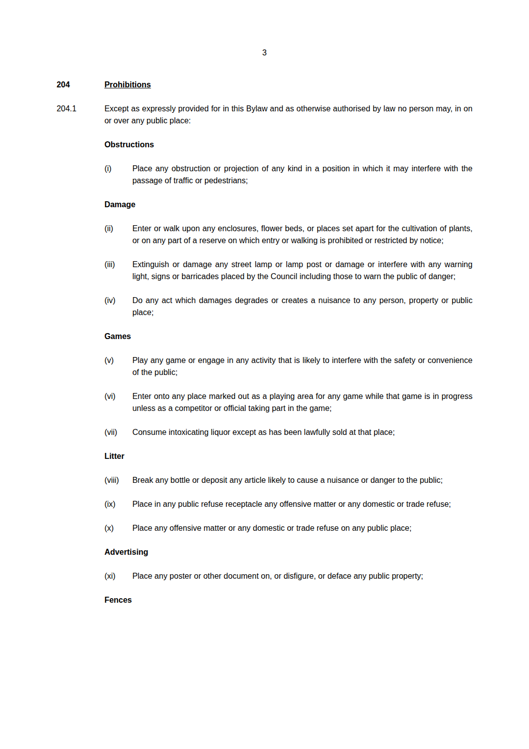3
204 Prohibitions
204.1 Except as expressly provided for in this Bylaw and as otherwise authorised by law no person may, in on or over any public place:
Obstructions
(i) Place any obstruction or projection of any kind in a position in which it may interfere with the passage of traffic or pedestrians;
Damage
(ii) Enter or walk upon any enclosures, flower beds, or places set apart for the cultivation of plants, or on any part of a reserve on which entry or walking is prohibited or restricted by notice;
(iii) Extinguish or damage any street lamp or lamp post or damage or interfere with any warning light, signs or barricades placed by the Council including those to warn the public of danger;
(iv) Do any act which damages degrades or creates a nuisance to any person, property or public place;
Games
(v) Play any game or engage in any activity that is likely to interfere with the safety or convenience of the public;
(vi) Enter onto any place marked out as a playing area for any game while that game is in progress unless as a competitor or official taking part in the game;
(vii) Consume intoxicating liquor except as has been lawfully sold at that place;
Litter
(viii) Break any bottle or deposit any article likely to cause a nuisance or danger to the public;
(ix) Place in any public refuse receptacle any offensive matter or any domestic or trade refuse;
(x) Place any offensive matter or any domestic or trade refuse on any public place;
Advertising
(xi) Place any poster or other document on, or disfigure, or deface any public property;
Fences